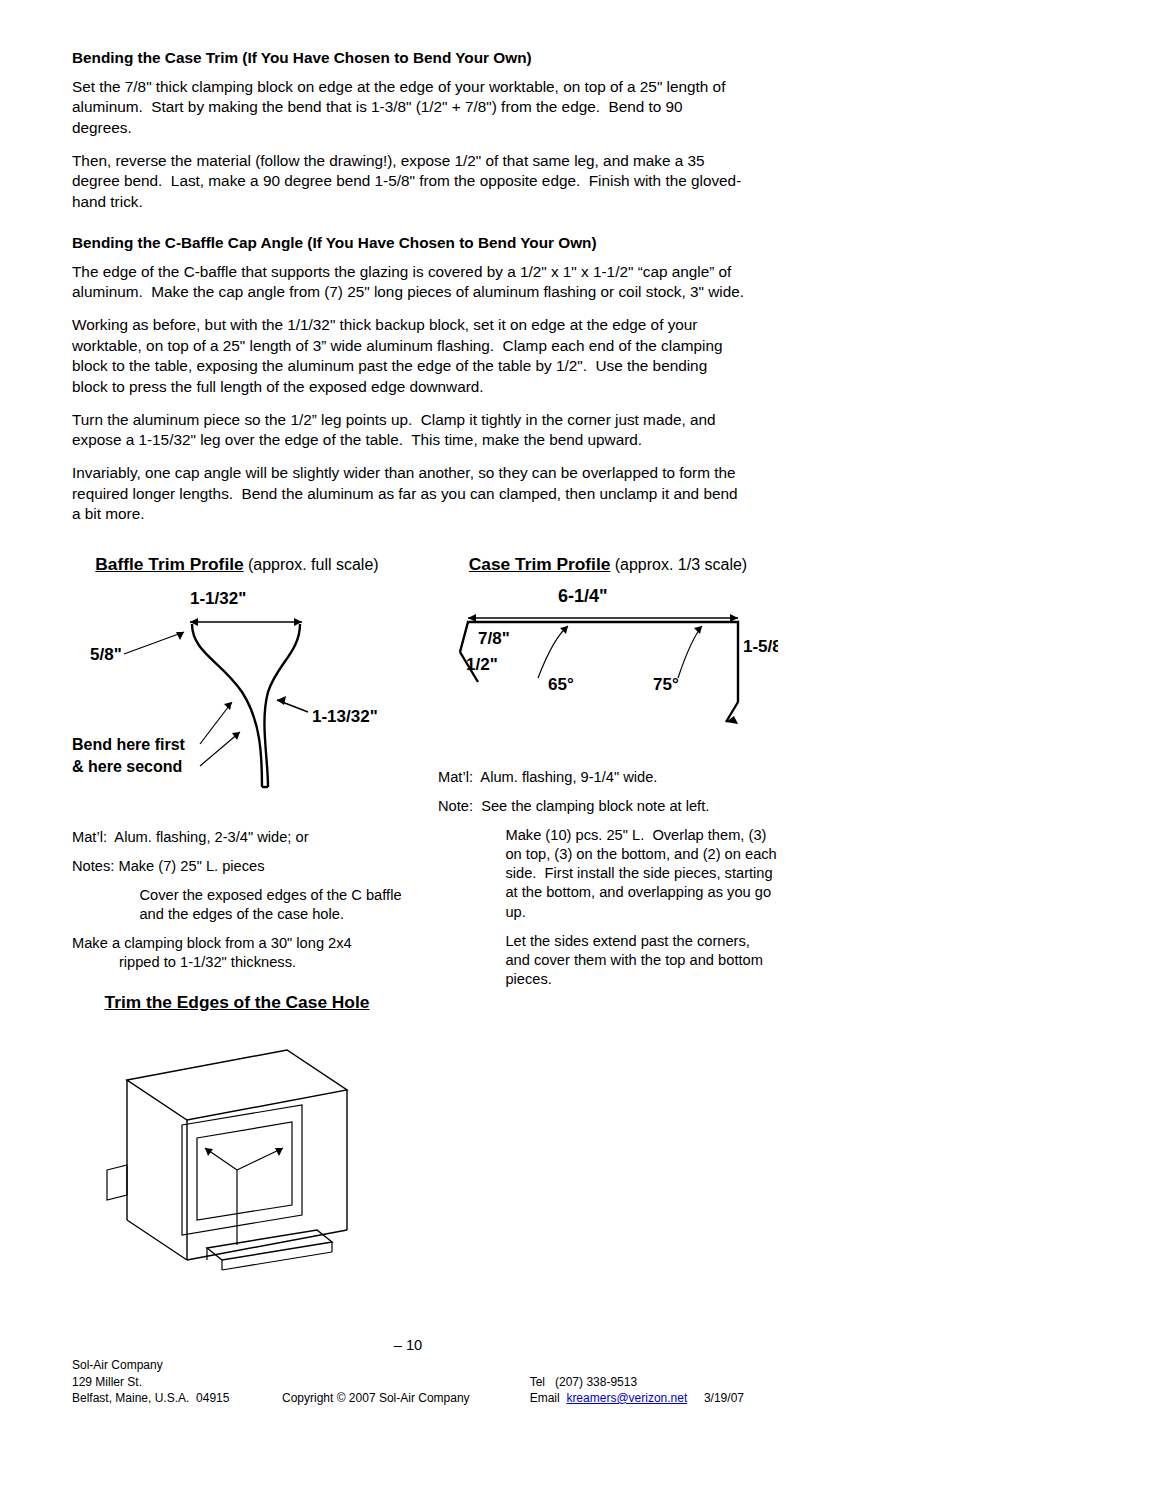Bending the Case Trim (If You Have Chosen to Bend Your Own)
Set the 7/8" thick clamping block on edge at the edge of your worktable, on top of a 25" length of aluminum. Start by making the bend that is 1-3/8" (1/2" + 7/8") from the edge. Bend to 90 degrees.
Then, reverse the material (follow the drawing!), expose 1/2" of that same leg, and make a 35 degree bend. Last, make a 90 degree bend 1-5/8" from the opposite edge. Finish with the gloved-hand trick.
Bending the C-Baffle Cap Angle (If You Have Chosen to Bend Your Own)
The edge of the C-baffle that supports the glazing is covered by a 1/2" x 1" x 1-1/2" “cap angle” of aluminum. Make the cap angle from (7) 25" long pieces of aluminum flashing or coil stock, 3" wide.
Working as before, but with the 1/1/32" thick backup block, set it on edge at the edge of your worktable, on top of a 25" length of 3” wide aluminum flashing. Clamp each end of the clamping block to the table, exposing the aluminum past the edge of the table by 1/2". Use the bending block to press the full length of the exposed edge downward.
Turn the aluminum piece so the 1/2” leg points up. Clamp it tightly in the corner just made, and expose a 1-15/32" leg over the edge of the table. This time, make the bend upward.
Invariably, one cap angle will be slightly wider than another, so they can be overlapped to form the required longer lengths. Bend the aluminum as far as you can clamped, then unclamp it and bend a bit more.
Baffle Trim Profile (approx. full scale)
1-1/32" 5/8" 1-13/32" Bend here first & here second
Mat’l: Alum. flashing, 2-3/4" wide; or
Notes: Make (7) 25" L. pieces
Cover the exposed edges of the C baffle and the edges of the case hole.
Make a clamping block from a 30" long 2x4
ripped to 1-1/32" thickness.
Trim the Edges of the Case Hole
Case Trim Profile (approx. 1/3 scale)
6-1/4" 7/8" 1/2" 1-5/8" 65° 75°
Mat’l: Alum. flashing, 9-1/4" wide.
Note: See the clamping block note at left.
Make (10) pcs. 25" L. Overlap them, (3) on top, (3) on the bottom, and (2) on each side. First install the side pieces, starting at the bottom, and overlapping as you go up.
Let the sides extend past the corners, and cover them with the top and bottom pieces.
– 10
| Sol-Air Company | | |
| 129 Miller St. | | Tel (207) 338-9513 |
| Belfast, Maine, U.S.A. 04915 | Copyright © 2007 Sol-Air Company | Email kreamers@verizon.net 3/19/07 |